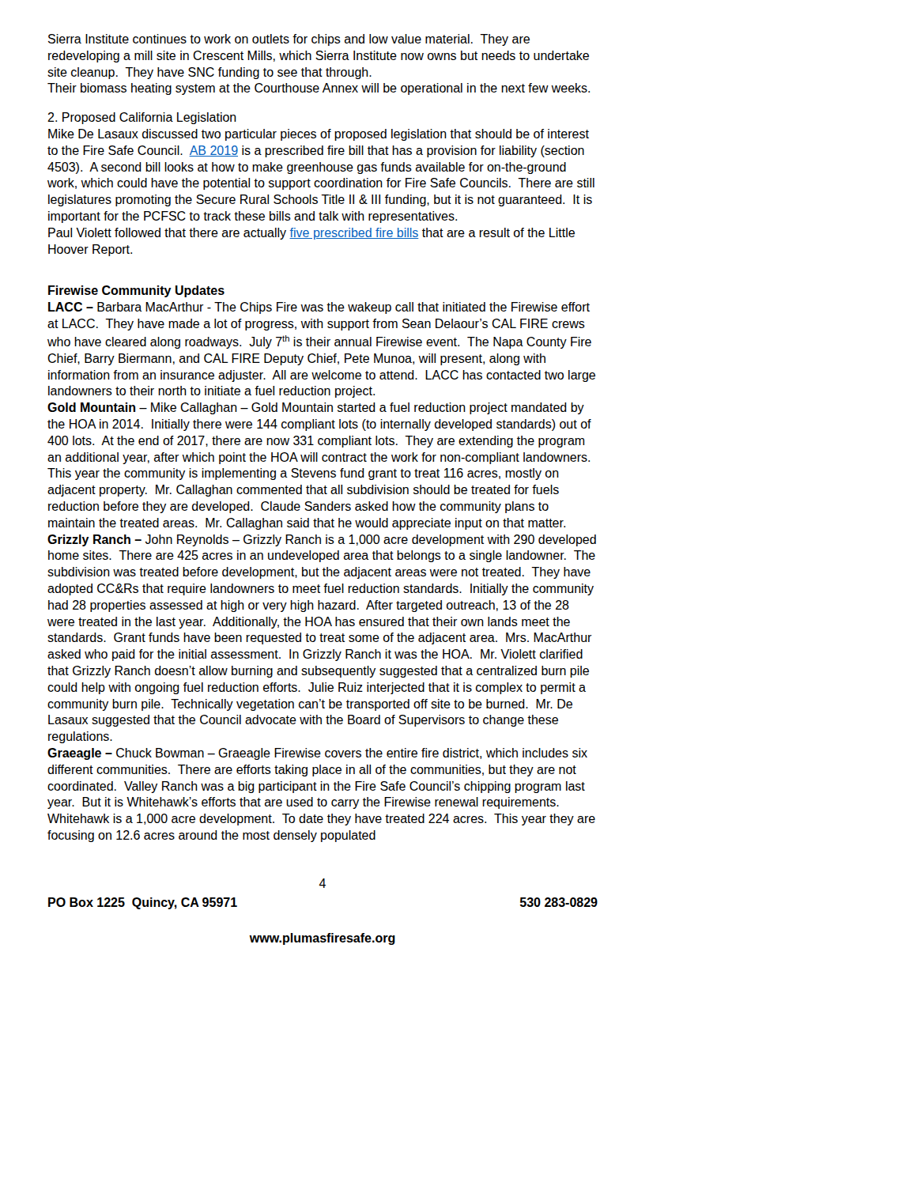Sierra Institute continues to work on outlets for chips and low value material. They are redeveloping a mill site in Crescent Mills, which Sierra Institute now owns but needs to undertake site cleanup. They have SNC funding to see that through.
Their biomass heating system at the Courthouse Annex will be operational in the next few weeks.
2. Proposed California Legislation
Mike De Lasaux discussed two particular pieces of proposed legislation that should be of interest to the Fire Safe Council. AB 2019 is a prescribed fire bill that has a provision for liability (section 4503). A second bill looks at how to make greenhouse gas funds available for on-the-ground work, which could have the potential to support coordination for Fire Safe Councils. There are still legislatures promoting the Secure Rural Schools Title II & III funding, but it is not guaranteed. It is important for the PCFSC to track these bills and talk with representatives.
Paul Violett followed that there are actually five prescribed fire bills that are a result of the Little Hoover Report.
Firewise Community Updates
LACC – Barbara MacArthur - The Chips Fire was the wakeup call that initiated the Firewise effort at LACC. They have made a lot of progress, with support from Sean Delaour’s CAL FIRE crews who have cleared along roadways. July 7th is their annual Firewise event. The Napa County Fire Chief, Barry Biermann, and CAL FIRE Deputy Chief, Pete Munoa, will present, along with information from an insurance adjuster. All are welcome to attend. LACC has contacted two large landowners to their north to initiate a fuel reduction project.
Gold Mountain – Mike Callaghan – Gold Mountain started a fuel reduction project mandated by the HOA in 2014. Initially there were 144 compliant lots (to internally developed standards) out of 400 lots. At the end of 2017, there are now 331 compliant lots. They are extending the program an additional year, after which point the HOA will contract the work for non-compliant landowners. This year the community is implementing a Stevens fund grant to treat 116 acres, mostly on adjacent property. Mr. Callaghan commented that all subdivision should be treated for fuels reduction before they are developed. Claude Sanders asked how the community plans to maintain the treated areas. Mr. Callaghan said that he would appreciate input on that matter.
Grizzly Ranch – John Reynolds – Grizzly Ranch is a 1,000 acre development with 290 developed home sites. There are 425 acres in an undeveloped area that belongs to a single landowner. The subdivision was treated before development, but the adjacent areas were not treated. They have adopted CC&Rs that require landowners to meet fuel reduction standards. Initially the community had 28 properties assessed at high or very high hazard. After targeted outreach, 13 of the 28 were treated in the last year. Additionally, the HOA has ensured that their own lands meet the standards. Grant funds have been requested to treat some of the adjacent area. Mrs. MacArthur asked who paid for the initial assessment. In Grizzly Ranch it was the HOA. Mr. Violett clarified that Grizzly Ranch doesn’t allow burning and subsequently suggested that a centralized burn pile could help with ongoing fuel reduction efforts. Julie Ruiz interjected that it is complex to permit a community burn pile. Technically vegetation can’t be transported off site to be burned. Mr. De Lasaux suggested that the Council advocate with the Board of Supervisors to change these regulations.
Graeagle – Chuck Bowman – Graeagle Firewise covers the entire fire district, which includes six different communities. There are efforts taking place in all of the communities, but they are not coordinated. Valley Ranch was a big participant in the Fire Safe Council’s chipping program last year. But it is Whitehawk’s efforts that are used to carry the Firewise renewal requirements. Whitehawk is a 1,000 acre development. To date they have treated 224 acres. This year they are focusing on 12.6 acres around the most densely populated
4
PO Box 1225 Quincy, CA 95971 530 283-0829
www.plumasfiresafe.org